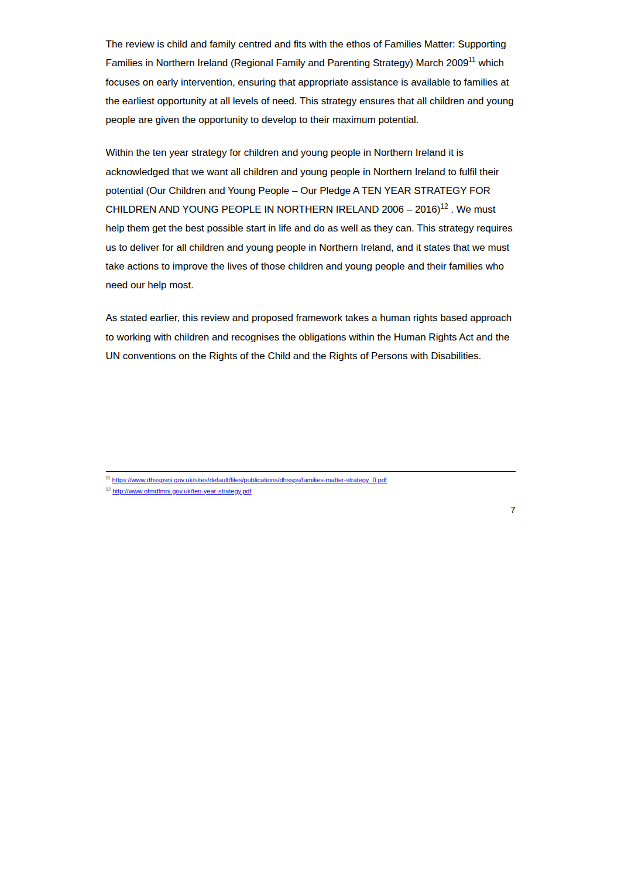The review is child and family centred and fits with the ethos of Families Matter: Supporting Families in Northern Ireland (Regional Family and Parenting Strategy) March 200911 which focuses on early intervention, ensuring that appropriate assistance is available to families at the earliest opportunity at all levels of need. This strategy ensures that all children and young people are given the opportunity to develop to their maximum potential.
Within the ten year strategy for children and young people in Northern Ireland it is acknowledged that we want all children and young people in Northern Ireland to fulfil their potential (Our Children and Young People – Our Pledge A TEN YEAR STRATEGY FOR CHILDREN AND YOUNG PEOPLE IN NORTHERN IRELAND 2006 – 2016)12 . We must help them get the best possible start in life and do as well as they can. This strategy requires us to deliver for all children and young people in Northern Ireland, and it states that we must take actions to improve the lives of those children and young people and their families who need our help most.
As stated earlier, this review and proposed framework takes a human rights based approach to working with children and recognises the obligations within the Human Rights Act and the UN conventions on the Rights of the Child and the Rights of Persons with Disabilities.
11 https://www.dhsspsni.gov.uk/sites/default/files/publications/dhssps/families-matter-strategy_0.pdf
12 http://www.ofmdfmni.gov.uk/ten-year-strategy.pdf
7